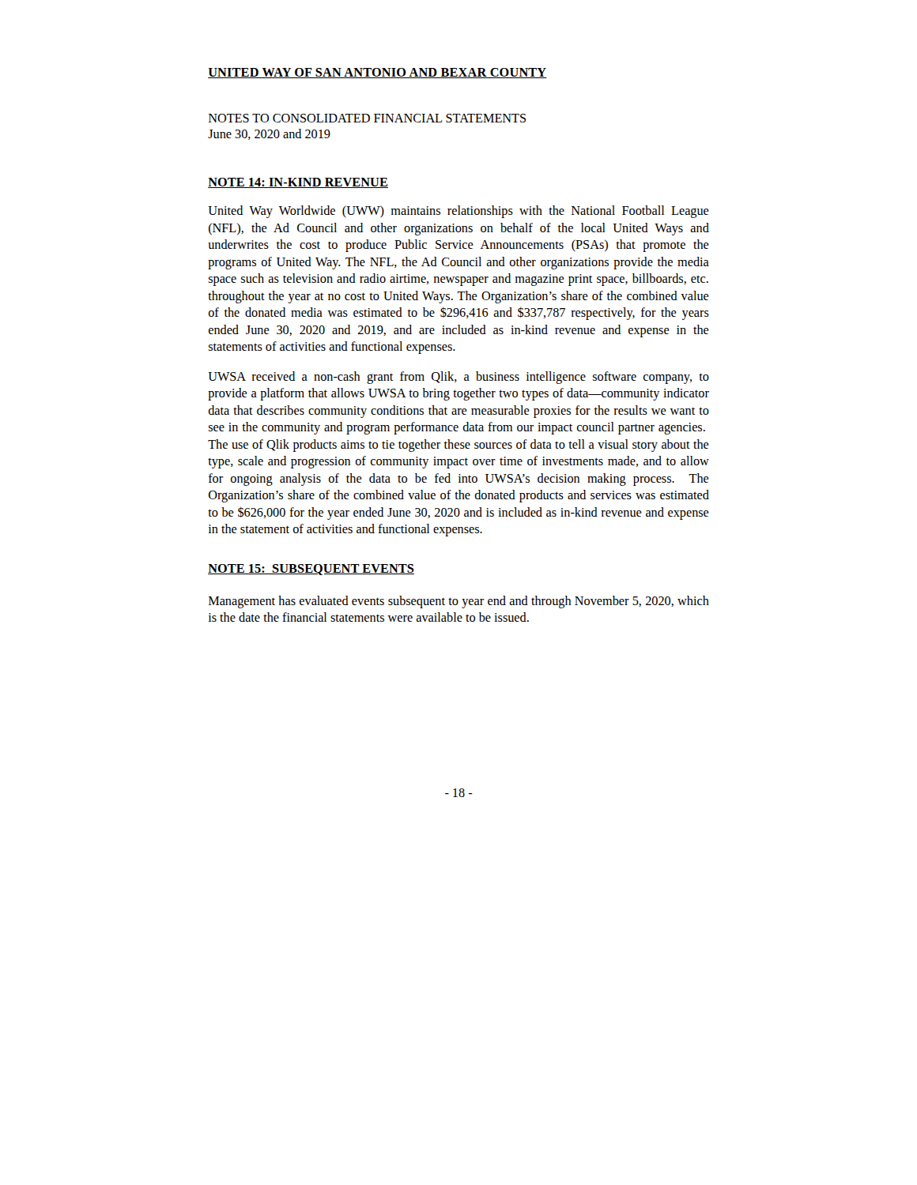UNITED WAY OF SAN ANTONIO AND BEXAR COUNTY
NOTES TO CONSOLIDATED FINANCIAL STATEMENTSJune 30, 2020 and 2019
NOTE 14: IN-KIND REVENUE
United Way Worldwide (UWW) maintains relationships with the National Football League (NFL), the Ad Council and other organizations on behalf of the local United Ways and underwrites the cost to produce Public Service Announcements (PSAs) that promote the programs of United Way. The NFL, the Ad Council and other organizations provide the media space such as television and radio airtime, newspaper and magazine print space, billboards, etc. throughout the year at no cost to United Ways. The Organization’s share of the combined value of the donated media was estimated to be $296,416 and $337,787 respectively, for the years ended June 30, 2020 and 2019, and are included as in-kind revenue and expense in the statements of activities and functional expenses.
UWSA received a non-cash grant from Qlik, a business intelligence software company, to provide a platform that allows UWSA to bring together two types of data—community indicator data that describes community conditions that are measurable proxies for the results we want to see in the community and program performance data from our impact council partner agencies. The use of Qlik products aims to tie together these sources of data to tell a visual story about the type, scale and progression of community impact over time of investments made, and to allow for ongoing analysis of the data to be fed into UWSA’s decision making process. The Organization’s share of the combined value of the donated products and services was estimated to be $626,000 for the year ended June 30, 2020 and is included as in-kind revenue and expense in the statement of activities and functional expenses.
NOTE 15: SUBSEQUENT EVENTS
Management has evaluated events subsequent to year end and through November 5, 2020, which is the date the financial statements were available to be issued.
- 18 -